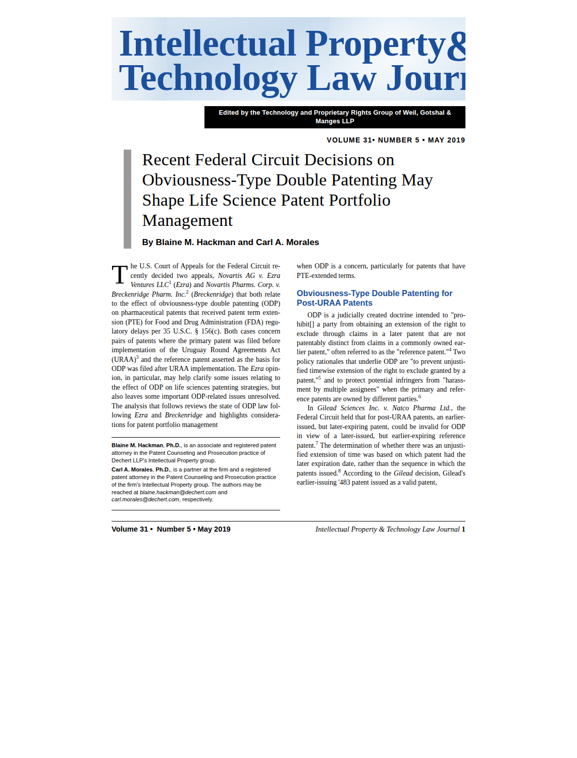Intellectual Property& Technology Law Journal
Edited by the Technology and Proprietary Rights Group of Weil, Gotshal & Manges LLP
VOLUME 31• NUMBER 5 • MAY 2019
Recent Federal Circuit Decisions on Obviousness-Type Double Patenting May Shape Life Science Patent Portfolio Management
By Blaine M. Hackman and Carl A. Morales
The U.S. Court of Appeals for the Federal Circuit recently decided two appeals, Novartis AG v. Ezra Ventures LLC 1 (Ezra) and Novartis Pharms. Corp. v. Breckenridge Pharm. Inc. 2 (Breckenridge) that both relate to the effect of obviousness-type double patenting (ODP) on pharmaceutical patents that received patent term extension (PTE) for Food and Drug Administration (FDA) regulatory delays per 35 U.S.C. § 156(c). Both cases concern pairs of patents where the primary patent was filed before implementation of the Uruguay Round Agreements Act (URAA)3 and the reference patent asserted as the basis for ODP was filed after URAA implementation. The Ezra opinion, in particular, may help clarify some issues relating to the effect of ODP on life sciences patenting strategies, but also leaves some important ODP-related issues unresolved. The analysis that follows reviews the state of ODP law following Ezra and Breckenridge and highlights considerations for patent portfolio management
Blaine M. Hackman, Ph.D., is an associate and registered patent attorney in the Patent Counseling and Prosecution practice of Dechert LLP's Intellectual Property group.
Carl A. Morales, Ph.D., is a partner at the firm and a registered patent attorney in the Patent Counseling and Prosecution practice of the firm's Intellectual Property group. The authors may be reached at blaine.hackman@dechert.com and carl.morales@dechert.com, respectively.
when ODP is a concern, particularly for patents that have PTE-extended terms.
Obviousness-Type Double Patenting for Post-URAA Patents
ODP is a judicially created doctrine intended to "prohibit[] a party from obtaining an extension of the right to exclude through claims in a later patent that are not patentably distinct from claims in a commonly owned earlier patent," often referred to as the "reference patent."4 Two policy rationales that underlie ODP are "to prevent unjustified timewise extension of the right to exclude granted by a patent,"5 and to protect potential infringers from "harassment by multiple assignees" when the primary and reference patents are owned by different parties.6
In Gilead Sciences Inc. v. Natco Pharma Ltd., the Federal Circuit held that for post-URAA patents, an earlier-issued, but later-expiring patent, could be invalid for ODP in view of a later-issued, but earlier-expiring reference patent.7 The determination of whether there was an unjustified extension of time was based on which patent had the later expiration date, rather than the sequence in which the patents issued.8 According to the Gilead decision, Gilead's earlier-issuing '483 patent issued as a valid patent,
Volume 31 • Number 5 • May 2019
Intellectual Property & Technology Law Journal 1